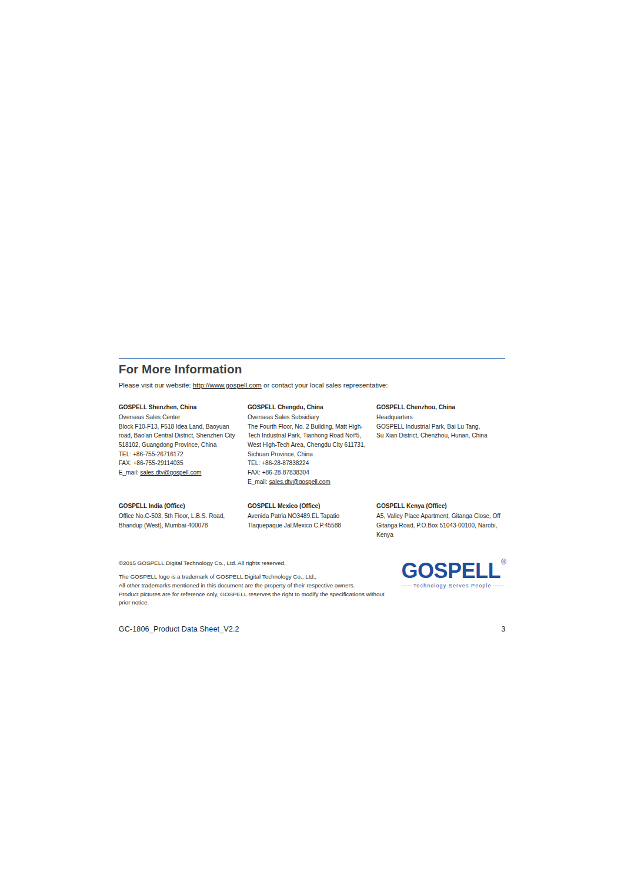For More Information
Please visit our website: http://www.gospell.com or contact your local sales representative:
GOSPELL Shenzhen, China Overseas Sales Center
Block F10-F13, F518 Idea Land, Baoyuan road, Bao'an Central District, Shenzhen City 518102, Guangdong Province, China
TEL: +86-755-26716172
FAX: +86-755-29114035
E_mail: sales.dtv@gospell.com
GOSPELL Chengdu, China Overseas Sales Subsidiary
The Fourth Floor, No. 2 Building, Matt High-Tech Industrial Park, Tianhong Road No#5, West High-Tech Area, Chengdu City 611731, Sichuan Province, China
TEL: +86-28-87838224
FAX: +86-28-87838304
E_mail: sales.dtv@gospell.com
GOSPELL Chenzhou, China Headquarters
GOSPELL Industrial Park, Bai Lu Tang,
Su Xian District, Chenzhou, Hunan, China
GOSPELL India (Office) Office No.C-503, 5th Floor, L.B.S. Road, Bhandup (West), Mumbai-400078
GOSPELL Mexico (Office) Avenida Patria NO3489.EL Tapatio Tlaquepaque Jal.Mexico C.P.45588
GOSPELL Kenya (Office) A5, Valley Place Apartment, Gitanga Close, Off Gitanga Road, P.O.Box 51043-00100, Narobi, Kenya
©2015 GOSPELL Digital Technology Co., Ltd. All rights reserved.
The GOSPELL logo is a trademark of GOSPELL Digital Technology Co., Ltd.,
All other trademarks mentioned in this document are the property of their respective owners.
Product pictures are for reference only, GOSPELL reserves the right to modify the specifications without prior notice.
GOSPELL®
Technology Serves People
GC-1806_Product Data Sheet_V2.2 3